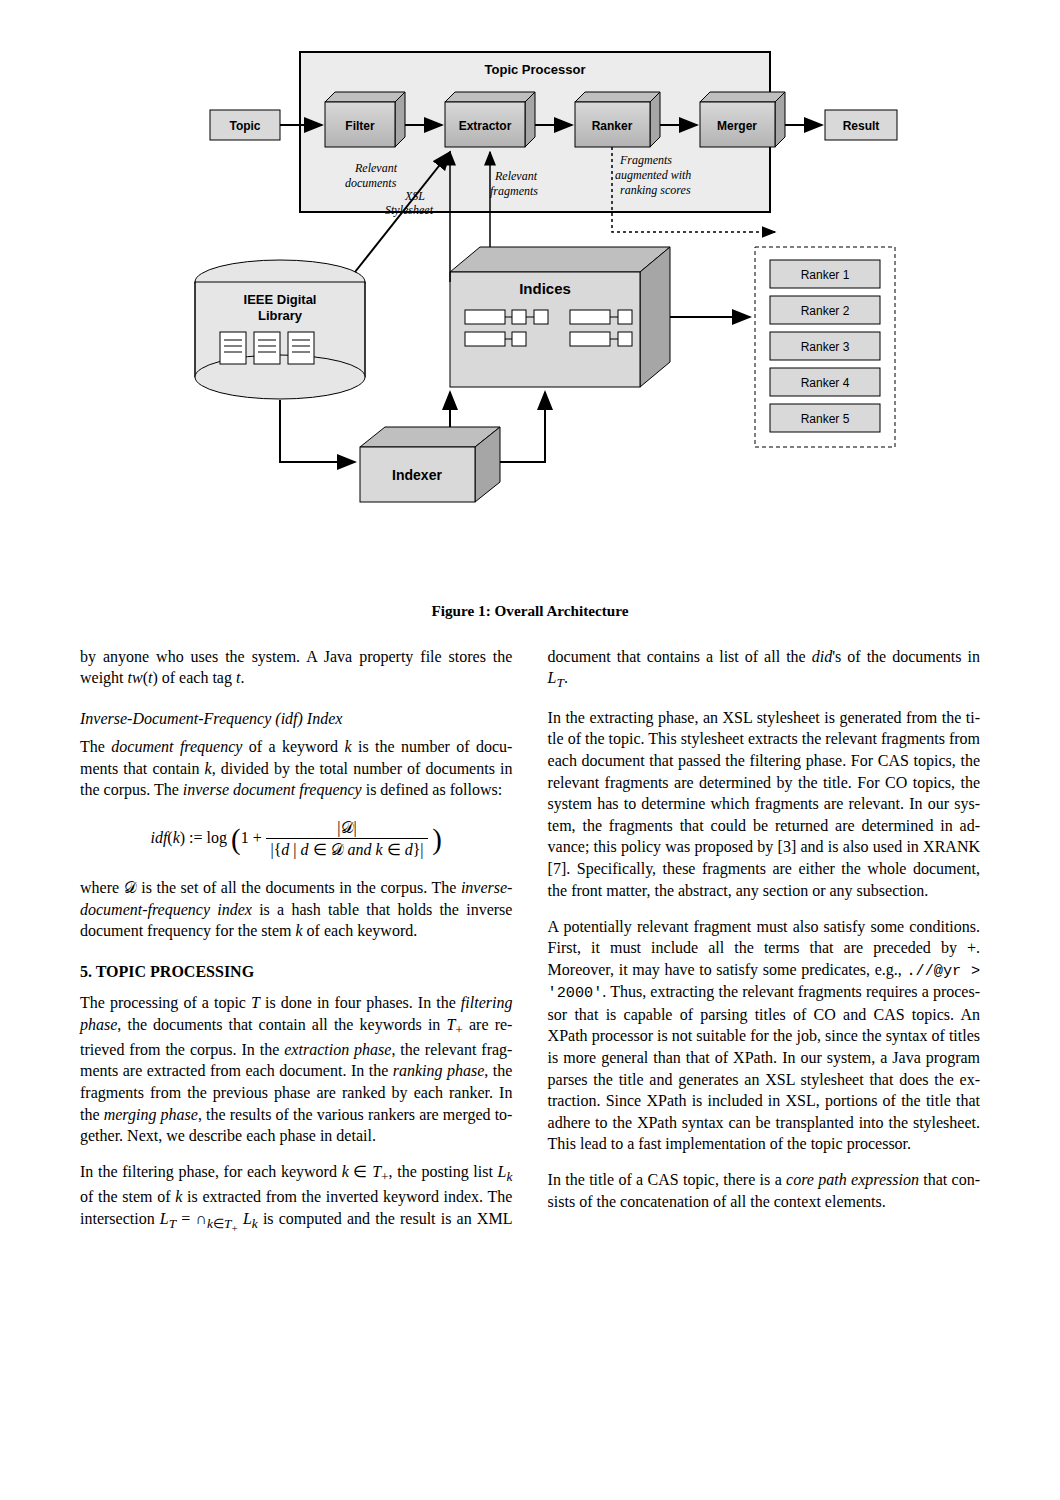Topic Processor Topic Filter Extractor Ranker Merger Result Relevant documents XSL Stylesheet Relevant fragments Fragments augmented with ranking scores Indices Ranker 1 Ranker 2 Ranker 3 Ranker 4 Ranker 5 IEEE Digital Library Indexer
Figure 1: Overall Architecture
by anyone who uses the system. A Java property file stores the weight tw(t) of each tag t.
Inverse-Document-Frequency (idf) Index
The document frequency of a keyword k is the number of documents that contain k, divided by the total number of documents in the corpus. The inverse document frequency is defined as follows:
idf(k) := log (1 + |𝒟| |{d | d ∈ 𝒟 and k ∈ d}| )
where 𝒟 is the set of all the documents in the corpus. The inverse-document-frequency index is a hash table that holds the inverse document frequency for the stem k of each keyword.
5. TOPIC PROCESSING
The processing of a topic T is done in four phases. In the filtering phase, the documents that contain all the keywords in T+ are retrieved from the corpus. In the extraction phase, the relevant fragments are extracted from each document. In the ranking phase, the fragments from the previous phase are ranked by each ranker. In the merging phase, the results of the various rankers are merged together. Next, we describe each phase in detail.
In the filtering phase, for each keyword k ∈ T+, the posting list Lk of the stem of k is extracted from the inverted keyword index. The intersection LT = ∩k∈T+ Lk is computed and the result is an XML document that contains a list of all the did's of the documents in LT.
In the extracting phase, an XSL stylesheet is generated from the title of the topic. This stylesheet extracts the relevant fragments from each document that passed the filtering phase. For CAS topics, the relevant fragments are determined by the title. For CO topics, the system has to determine which fragments are relevant. In our system, the fragments that could be returned are determined in advance; this policy was proposed by [3] and is also used in XRANK [7]. Specifically, these fragments are either the whole document, the front matter, the abstract, any section or any subsection.
A potentially relevant fragment must also satisfy some conditions. First, it must include all the terms that are preceded by +. Moreover, it may have to satisfy some predicates, e.g., .//@yr > '2000'. Thus, extracting the relevant fragments requires a processor that is capable of parsing titles of CO and CAS topics. An XPath processor is not suitable for the job, since the syntax of titles is more general than that of XPath. In our system, a Java program parses the title and generates an XSL stylesheet that does the extraction. Since XPath is included in XSL, portions of the title that adhere to the XPath syntax can be transplanted into the stylesheet. This lead to a fast implementation of the topic processor.
In the title of a CAS topic, there is a core path expression that consists of the concatenation of all the context elements.